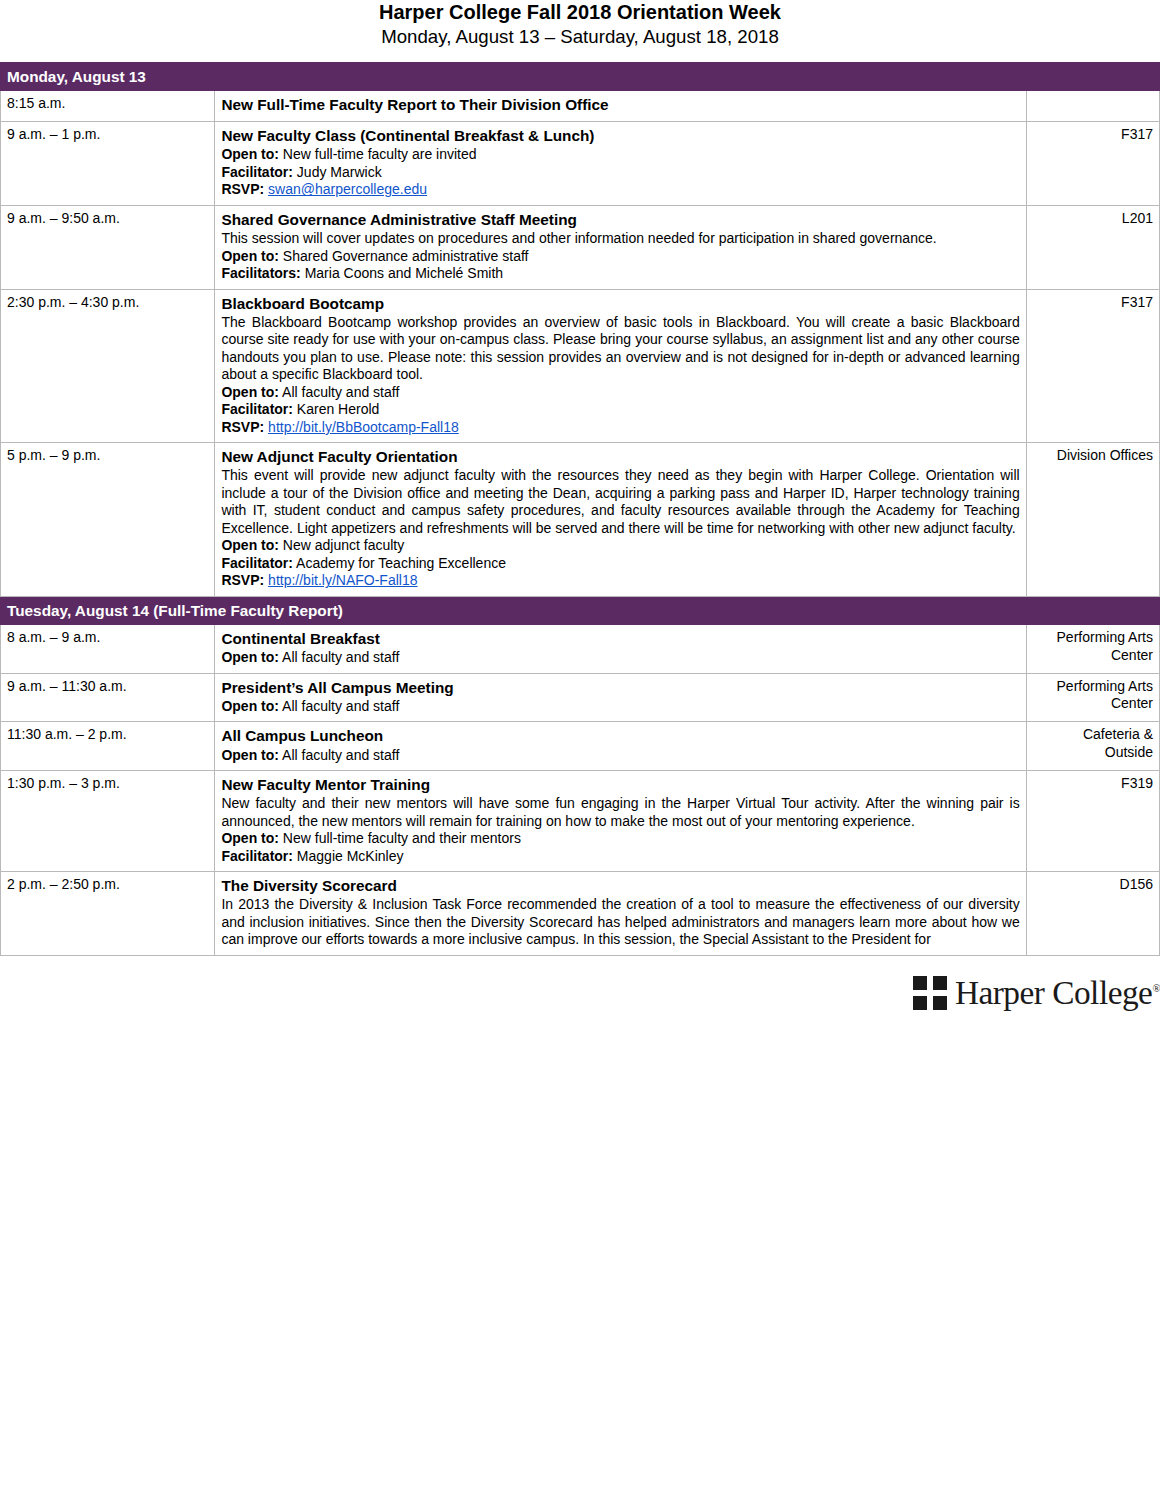Harper College Fall 2018 Orientation Week
Monday, August 13 – Saturday, August 18, 2018
| Monday, August 13 |
| 8:15 a.m. | New Full-Time Faculty Report to Their Division Office | |
| 9 a.m. – 1 p.m. | New Faculty Class (Continental Breakfast & Lunch) Open to: New full-time faculty are invited Facilitator: Judy Marwick RSVP: swan@harpercollege.edu | F317 |
| 9 a.m. – 9:50 a.m. | Shared Governance Administrative Staff Meeting This session will cover updates on procedures and other information needed for participation in shared governance. Open to: Shared Governance administrative staff Facilitators: Maria Coons and Michelé Smith | L201 |
| 2:30 p.m. – 4:30 p.m. | Blackboard Bootcamp The Blackboard Bootcamp workshop provides an overview of basic tools in Blackboard. You will create a basic Blackboard course site ready for use with your on-campus class. Please bring your course syllabus, an assignment list and any other course handouts you plan to use. Please note: this session provides an overview and is not designed for in-depth or advanced learning about a specific Blackboard tool. Open to: All faculty and staff Facilitator: Karen Herold RSVP: http://bit.ly/BbBootcamp-Fall18 | F317 |
| 5 p.m. – 9 p.m. | New Adjunct Faculty Orientation This event will provide new adjunct faculty with the resources they need as they begin with Harper College. Orientation will include a tour of the Division office and meeting the Dean, acquiring a parking pass and Harper ID, Harper technology training with IT, student conduct and campus safety procedures, and faculty resources available through the Academy for Teaching Excellence. Light appetizers and refreshments will be served and there will be time for networking with other new adjunct faculty. Open to: New adjunct faculty Facilitator: Academy for Teaching Excellence RSVP: http://bit.ly/NAFO-Fall18 | Division Offices |
| Tuesday, August 14 (Full-Time Faculty Report) |
| 8 a.m. – 9 a.m. | Continental Breakfast Open to: All faculty and staff | Performing Arts Center |
| 9 a.m. – 11:30 a.m. | President’s All Campus Meeting Open to: All faculty and staff | Performing Arts Center |
| 11:30 a.m. – 2 p.m. | All Campus Luncheon Open to: All faculty and staff | Cafeteria & Outside |
| 1:30 p.m. – 3 p.m. | New Faculty Mentor Training New faculty and their new mentors will have some fun engaging in the Harper Virtual Tour activity. After the winning pair is announced, the new mentors will remain for training on how to make the most out of your mentoring experience. Open to: New full-time faculty and their mentors Facilitator: Maggie McKinley | F319 |
| 2 p.m. – 2:50 p.m. | The Diversity Scorecard In 2013 the Diversity & Inclusion Task Force recommended the creation of a tool to measure the effectiveness of our diversity and inclusion initiatives. Since then the Diversity Scorecard has helped administrators and managers learn more about how we can improve our efforts towards a more inclusive campus. In this session, the Special Assistant to the President for | D156 |
Harper College®